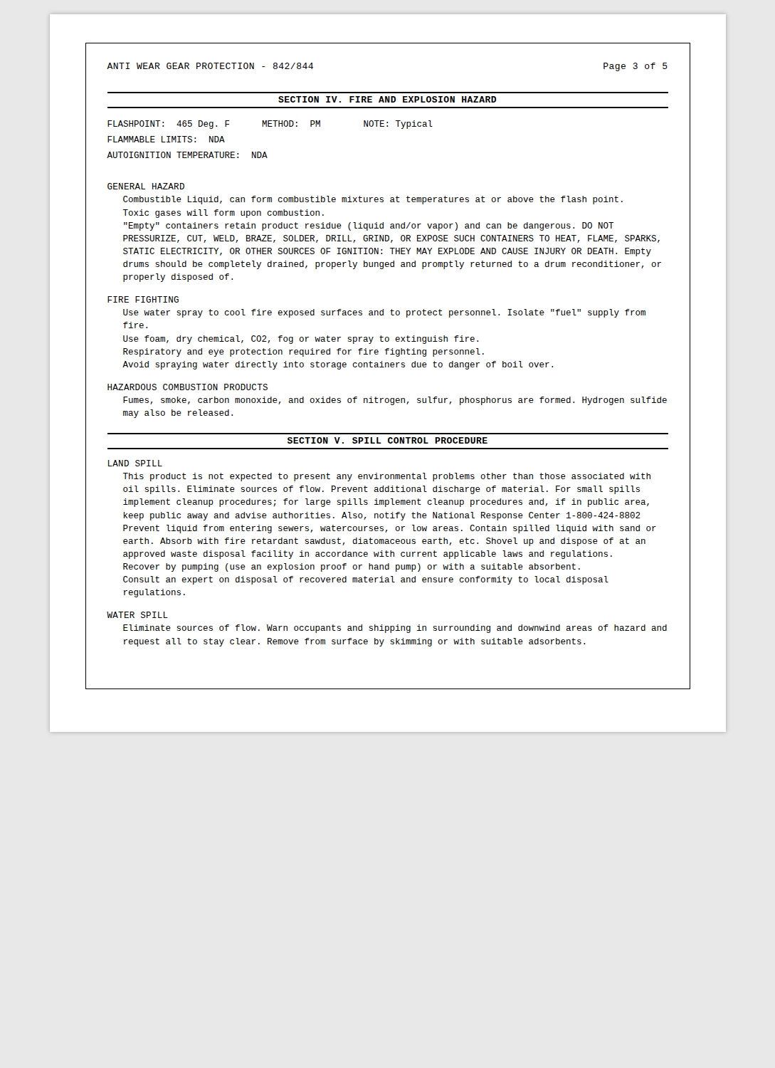ANTI WEAR GEAR PROTECTION - 842/844 Page 3 of 5
SECTION IV. FIRE AND EXPLOSION HAZARD
FLASHPOINT: 465 Deg. F METHOD: PM NOTE: Typical
FLAMMABLE LIMITS: NDA
AUTOIGNITION TEMPERATURE: NDA
GENERAL HAZARD
Combustible Liquid, can form combustible mixtures at temperatures at or above the flash point. Toxic gases will form upon combustion. "Empty" containers retain product residue (liquid and/or vapor) and can be dangerous. DO NOT PRESSURIZE, CUT, WELD, BRAZE, SOLDER, DRILL, GRIND, OR EXPOSE SUCH CONTAINERS TO HEAT, FLAME, SPARKS, STATIC ELECTRICITY, OR OTHER SOURCES OF IGNITION: THEY MAY EXPLODE AND CAUSE INJURY OR DEATH. Empty drums should be completely drained, properly bunged and promptly returned to a drum reconditioner, or properly disposed of.
FIRE FIGHTING
Use water spray to cool fire exposed surfaces and to protect personnel. Isolate "fuel" supply from fire. Use foam, dry chemical, CO2, fog or water spray to extinguish fire. Respiratory and eye protection required for fire fighting personnel. Avoid spraying water directly into storage containers due to danger of boil over.
HAZARDOUS COMBUSTION PRODUCTS
Fumes, smoke, carbon monoxide, and oxides of nitrogen, sulfur, phosphorus are formed. Hydrogen sulfide may also be released.
SECTION V. SPILL CONTROL PROCEDURE
LAND SPILL
This product is not expected to present any environmental problems other than those associated with oil spills. Eliminate sources of flow. Prevent additional discharge of material. For small spills implement cleanup procedures; for large spills implement cleanup procedures and, if in public area, keep public away and advise authorities. Also, notify the National Response Center 1-800-424-8802 Prevent liquid from entering sewers, watercourses, or low areas. Contain spilled liquid with sand or earth. Absorb with fire retardant sawdust, diatomaceous earth, etc. Shovel up and dispose of at an approved waste disposal facility in accordance with current applicable laws and regulations. Recover by pumping (use an explosion proof or hand pump) or with a suitable absorbent. Consult an expert on disposal of recovered material and ensure conformity to local disposal regulations.
WATER SPILL
Eliminate sources of flow. Warn occupants and shipping in surrounding and downwind areas of hazard and request all to stay clear. Remove from surface by skimming or with suitable adsorbents.